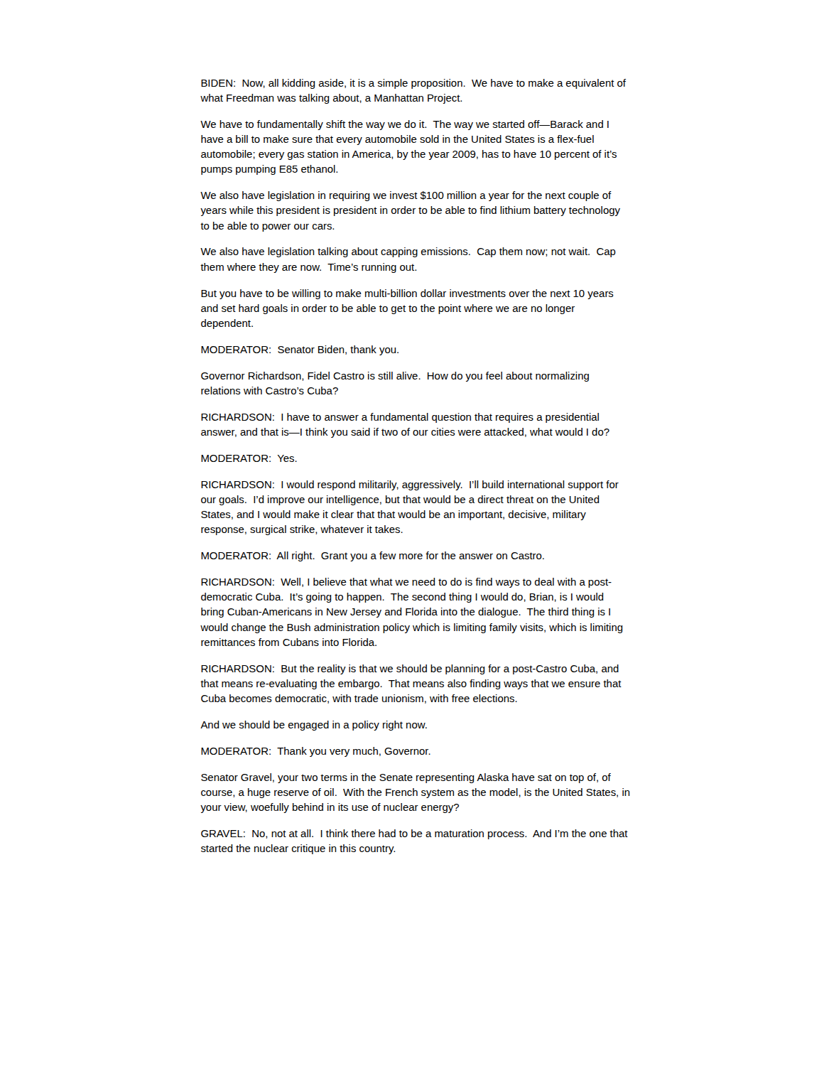BIDEN: Now, all kidding aside, it is a simple proposition. We have to make a equivalent of what Freedman was talking about, a Manhattan Project.
We have to fundamentally shift the way we do it. The way we started off—Barack and I have a bill to make sure that every automobile sold in the United States is a flex-fuel automobile; every gas station in America, by the year 2009, has to have 10 percent of it’s pumps pumping E85 ethanol.
We also have legislation in requiring we invest $100 million a year for the next couple of years while this president is president in order to be able to find lithium battery technology to be able to power our cars.
We also have legislation talking about capping emissions. Cap them now; not wait. Cap them where they are now. Time’s running out.
But you have to be willing to make multi-billion dollar investments over the next 10 years and set hard goals in order to be able to get to the point where we are no longer dependent.
MODERATOR: Senator Biden, thank you.
Governor Richardson, Fidel Castro is still alive. How do you feel about normalizing relations with Castro’s Cuba?
RICHARDSON: I have to answer a fundamental question that requires a presidential answer, and that is—I think you said if two of our cities were attacked, what would I do?
MODERATOR: Yes.
RICHARDSON: I would respond militarily, aggressively. I’ll build international support for our goals. I’d improve our intelligence, but that would be a direct threat on the United States, and I would make it clear that that would be an important, decisive, military response, surgical strike, whatever it takes.
MODERATOR: All right. Grant you a few more for the answer on Castro.
RICHARDSON: Well, I believe that what we need to do is find ways to deal with a post-democratic Cuba. It’s going to happen. The second thing I would do, Brian, is I would bring Cuban-Americans in New Jersey and Florida into the dialogue. The third thing is I would change the Bush administration policy which is limiting family visits, which is limiting remittances from Cubans into Florida.
RICHARDSON: But the reality is that we should be planning for a post-Castro Cuba, and that means re-evaluating the embargo. That means also finding ways that we ensure that Cuba becomes democratic, with trade unionism, with free elections.
And we should be engaged in a policy right now.
MODERATOR: Thank you very much, Governor.
Senator Gravel, your two terms in the Senate representing Alaska have sat on top of, of course, a huge reserve of oil. With the French system as the model, is the United States, in your view, woefully behind in its use of nuclear energy?
GRAVEL: No, not at all. I think there had to be a maturation process. And I’m the one that started the nuclear critique in this country.